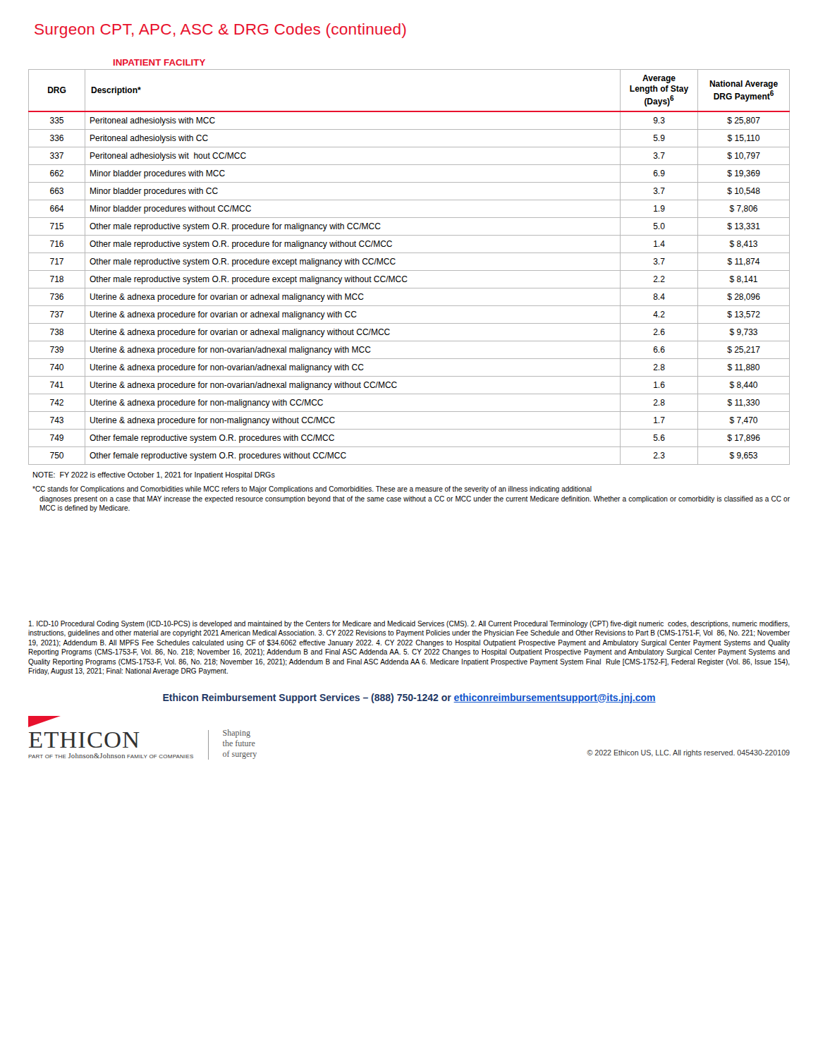Surgeon CPT, APC, ASC & DRG Codes (continued)
INPATIENT FACILITY
| DRG | Description* | Average Length of Stay (Days) 6 | National Average DRG Payment 6 |
| --- | --- | --- | --- |
| 335 | Peritoneal adhesiolysis with MCC | 9.3 | $ 25,807 |
| 336 | Peritoneal adhesiolysis with CC | 5.9 | $ 15,110 |
| 337 | Peritoneal adhesiolysis wit hout CC/MCC | 3.7 | $ 10,797 |
| 662 | Minor bladder procedures with MCC | 6.9 | $ 19,369 |
| 663 | Minor bladder procedures with CC | 3.7 | $ 10,548 |
| 664 | Minor bladder procedures without CC/MCC | 1.9 | $ 7,806 |
| 715 | Other male reproductive system O.R. procedure for malignancy with CC/MCC | 5.0 | $ 13,331 |
| 716 | Other male reproductive system O.R. procedure for malignancy without CC/MCC | 1.4 | $ 8,413 |
| 717 | Other male reproductive system O.R. procedure except malignancy with CC/MCC | 3.7 | $ 11,874 |
| 718 | Other male reproductive system O.R. procedure except malignancy without CC/MCC | 2.2 | $ 8,141 |
| 736 | Uterine & adnexa procedure for ovarian or adnexal malignancy with MCC | 8.4 | $ 28,096 |
| 737 | Uterine & adnexa procedure for ovarian or adnexal malignancy with CC | 4.2 | $ 13,572 |
| 738 | Uterine & adnexa procedure for ovarian or adnexal malignancy without CC/MCC | 2.6 | $ 9,733 |
| 739 | Uterine & adnexa procedure for non-ovarian/adnexal malignancy with MCC | 6.6 | $ 25,217 |
| 740 | Uterine & adnexa procedure for non-ovarian/adnexal malignancy with CC | 2.8 | $ 11,880 |
| 741 | Uterine & adnexa procedure for non-ovarian/adnexal malignancy without CC/MCC | 1.6 | $ 8,440 |
| 742 | Uterine & adnexa procedure for non-malignancy with CC/MCC | 2.8 | $ 11,330 |
| 743 | Uterine & adnexa procedure for non-malignancy without CC/MCC | 1.7 | $ 7,470 |
| 749 | Other female reproductive system O.R. procedures with CC/MCC | 5.6 | $ 17,896 |
| 750 | Other female reproductive system O.R. procedures without CC/MCC | 2.3 | $ 9,653 |
NOTE: FY 2022 is effective October 1, 2021 for Inpatient Hospital DRGs
*CC stands for Complications and Comorbidities while MCC refers to Major Complications and Comorbidities. These are a measure of the severity of an illness indicating additional diagnoses present on a case that MAY increase the expected resource consumption beyond that of the same case without a CC or MCC under the current Medicare definition. Whether a complication or comorbidity is classified as a CC or MCC is defined by Medicare.
1. ICD-10 Procedural Coding System (ICD-10-PCS) is developed and maintained by the Centers for Medicare and Medicaid Services (CMS). 2. All Current Procedural Terminology (CPT) five-digit numeric codes, descriptions, numeric modifiers, instructions, guidelines and other material are copyright 2021 American Medical Association. 3. CY 2022 Revisions to Payment Policies under the Physician Fee Schedule and Other Revisions to Part B (CMS-1751-F, Vol 86, No. 221; November 19, 2021); Addendum B. All MPFS Fee Schedules calculated using CF of $34.6062 effective January 2022. 4. CY 2022 Changes to Hospital Outpatient Prospective Payment and Ambulatory Surgical Center Payment Systems and Quality Reporting Programs (CMS-1753-F, Vol. 86, No. 218; November 16, 2021); Addendum B and Final ASC Addenda AA. 5. CY 2022 Changes to Hospital Outpatient Prospective Payment and Ambulatory Surgical Center Payment Systems and Quality Reporting Programs (CMS-1753-F, Vol. 86, No. 218; November 16, 2021); Addendum B and Final ASC Addenda AA 6. Medicare Inpatient Prospective Payment System Final Rule [CMS-1752-F], Federal Register (Vol. 86, Issue 154), Friday, August 13, 2021; Final: National Average DRG Payment.
Ethicon Reimbursement Support Services – (888) 750-1242 or ethiconreimbursementsupport@its.jnj.com
ETHICON
PART OF THE Johnson&Johnson FAMILY OF COMPANIES
Shaping
the future
of surgery
© 2022 Ethicon US, LLC. All rights reserved. 045430-220109